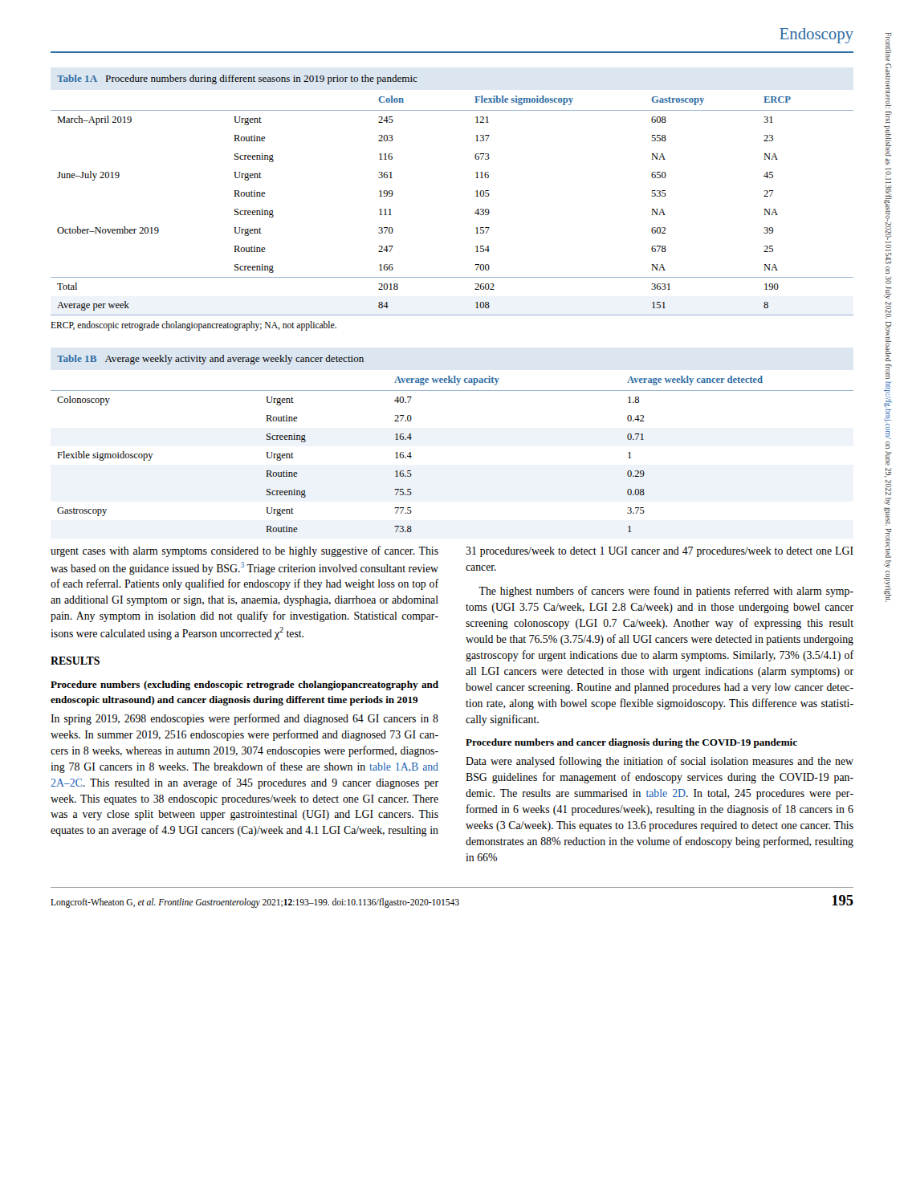Frontline Gastroenterol: first published as 10.1136/flgastro-2020-101543 on 30 July 2020. Downloaded from http://fg.bmj.com/ on June 29, 2022 by guest. Protected by copyright.
Endoscopy
Table 1A Procedure numbers during different seasons in 2019 prior to the pandemic
| | | Colon | Flexible sigmoidoscopy | Gastroscopy | ERCP |
| --- | --- | --- | --- | --- | --- |
| March–April 2019 | Urgent | 245 | 121 | 608 | 31 |
| | Routine | 203 | 137 | 558 | 23 |
| | Screening | 116 | 673 | NA | NA |
| June–July 2019 | Urgent | 361 | 116 | 650 | 45 |
| | Routine | 199 | 105 | 535 | 27 |
| | Screening | 111 | 439 | NA | NA |
| October–November 2019 | Urgent | 370 | 157 | 602 | 39 |
| | Routine | 247 | 154 | 678 | 25 |
| | Screening | 166 | 700 | NA | NA |
| Total | | 2018 | 2602 | 3631 | 190 |
| Average per week | | 84 | 108 | 151 | 8 |
ERCP, endoscopic retrograde cholangiopancreatography; NA, not applicable.
Table 1B Average weekly activity and average weekly cancer detection
| | | Average weekly capacity | Average weekly cancer detected |
| --- | --- | --- | --- |
| Colonoscopy | Urgent | 40.7 | 1.8 |
| | Routine | 27.0 | 0.42 |
| | Screening | 16.4 | 0.71 |
| Flexible sigmoidoscopy | Urgent | 16.4 | 1 |
| | Routine | 16.5 | 0.29 |
| | Screening | 75.5 | 0.08 |
| Gastroscopy | Urgent | 77.5 | 3.75 |
| | Routine | 73.8 | 1 |
urgent cases with alarm symptoms considered to be highly suggestive of cancer. This was based on the guidance issued by BSG.3 Triage criterion involved consultant review of each referral. Patients only qualified for endoscopy if they had weight loss on top of an additional GI symptom or sign, that is, anaemia, dysphagia, diarrhoea or abdominal pain. Any symptom in isolation did not qualify for investigation. Statistical comparisons were calculated using a Pearson uncorrected χ2 test.
RESULTS
Procedure numbers (excluding endoscopic retrograde cholangiopancreatography and endoscopic ultrasound) and cancer diagnosis during different time periods in 2019
In spring 2019, 2698 endoscopies were performed and diagnosed 64 GI cancers in 8 weeks. In summer 2019, 2516 endoscopies were performed and diagnosed 73 GI cancers in 8 weeks, whereas in autumn 2019, 3074 endoscopies were performed, diagnosing 78 GI cancers in 8 weeks. The breakdown of these are shown in table 1A,B and 2A–2C. This resulted in an average of 345 procedures and 9 cancer diagnoses per week. This equates to 38 endoscopic procedures/week to detect one GI cancer. There was a very close split between upper gastrointestinal (UGI) and LGI cancers. This equates to an average of 4.9 UGI cancers (Ca)/week and 4.1 LGI Ca/week, resulting in 31 procedures/week to detect 1 UGI cancer and 47 procedures/week to detect one LGI cancer.
The highest numbers of cancers were found in patients referred with alarm symptoms (UGI 3.75 Ca/week, LGI 2.8 Ca/week) and in those undergoing bowel cancer screening colonoscopy (LGI 0.7 Ca/week). Another way of expressing this result would be that 76.5% (3.75/4.9) of all UGI cancers were detected in patients undergoing gastroscopy for urgent indications due to alarm symptoms. Similarly, 73% (3.5/4.1) of all LGI cancers were detected in those with urgent indications (alarm symptoms) or bowel cancer screening. Routine and planned procedures had a very low cancer detection rate, along with bowel scope flexible sigmoidoscopy. This difference was statistically significant.
Procedure numbers and cancer diagnosis during the COVID-19 pandemic
Data were analysed following the initiation of social isolation measures and the new BSG guidelines for management of endoscopy services during the COVID-19 pandemic. The results are summarised in table 2D. In total, 245 procedures were performed in 6 weeks (41 procedures/week), resulting in the diagnosis of 18 cancers in 6 weeks (3 Ca/week). This equates to 13.6 procedures required to detect one cancer. This demonstrates an 88% reduction in the volume of endoscopy being performed, resulting in 66%
Longcroft-Wheaton G, et al. Frontline Gastroenterology 2021;12:193–199. doi:10.1136/flgastro-2020-101543
195